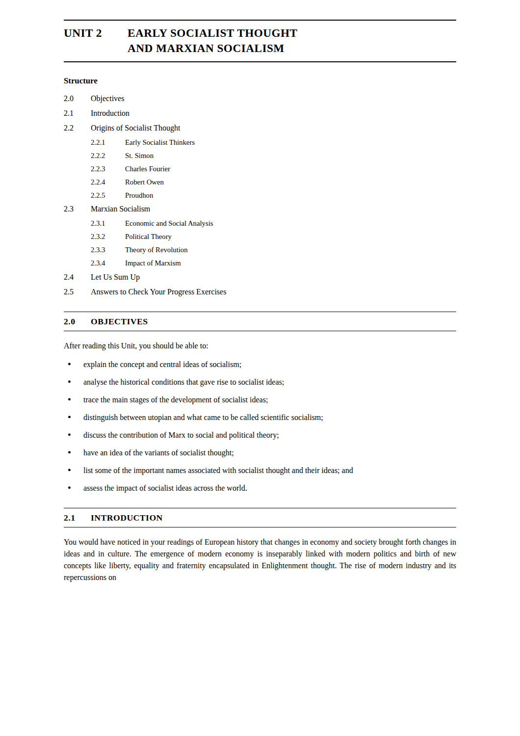UNIT 2 EARLY SOCIALIST THOUGHT
AND MARXIAN SOCIALISM
Structure
2.0 Objectives
2.1 Introduction
2.2 Origins of Socialist Thought
2.2.1 Early Socialist Thinkers
2.2.2 St. Simon
2.2.3 Charles Fourier
2.2.4 Robert Owen
2.2.5 Proudhon
2.3 Marxian Socialism
2.3.1 Economic and Social Analysis
2.3.2 Political Theory
2.3.3 Theory of Revolution
2.3.4 Impact of Marxism
2.4 Let Us Sum Up
2.5 Answers to Check Your Progress Exercises
2.0 OBJECTIVES
After reading this Unit, you should be able to:
explain the concept and central ideas of socialism;
analyse the historical conditions that gave rise to socialist ideas;
trace the main stages of the development of socialist ideas;
distinguish between utopian and what came to be called scientific socialism;
discuss the contribution of Marx to social and political theory;
have an idea of the variants of socialist thought;
list some of the important names associated with socialist thought and their ideas; and
assess the impact of socialist ideas across the world.
2.1 INTRODUCTION
You would have noticed in your readings of European history that changes in economy and society brought forth changes in ideas and in culture. The emergence of modern economy is inseparably linked with modern politics and birth of new concepts like liberty, equality and fraternity encapsulated in Enlightenment thought. The rise of modern industry and its repercussions on